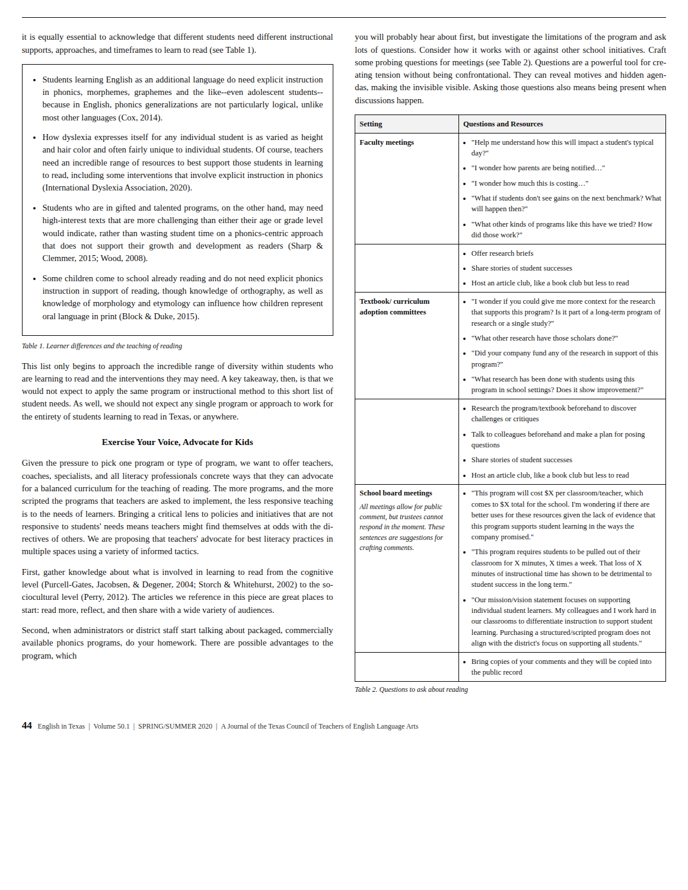it is equally essential to acknowledge that different students need different instructional supports, approaches, and timeframes to learn to read (see Table 1).
Students learning English as an additional language do need explicit instruction in phonics, morphemes, graphemes and the like--even adolescent students--because in English, phonics generalizations are not particularly logical, unlike most other languages (Cox, 2014).
How dyslexia expresses itself for any individual student is as varied as height and hair color and often fairly unique to individual students. Of course, teachers need an incredible range of resources to best support those students in learning to read, including some interventions that involve explicit instruction in phonics (International Dyslexia Association, 2020).
Students who are in gifted and talented programs, on the other hand, may need high-interest texts that are more challenging than either their age or grade level would indicate, rather than wasting student time on a phonics-centric approach that does not support their growth and development as readers (Sharp & Clemmer, 2015; Wood, 2008).
Some children come to school already reading and do not need explicit phonics instruction in support of reading, though knowledge of orthography, as well as knowledge of morphology and etymology can influence how children represent oral language in print (Block & Duke, 2015).
Table 1. Learner differences and the teaching of reading
This list only begins to approach the incredible range of diversity within students who are learning to read and the interventions they may need. A key takeaway, then, is that we would not expect to apply the same program or instructional method to this short list of student needs. As well, we should not expect any single program or approach to work for the entirety of students learning to read in Texas, or anywhere.
Exercise Your Voice, Advocate for Kids
Given the pressure to pick one program or type of program, we want to offer teachers, coaches, specialists, and all literacy professionals concrete ways that they can advocate for a balanced curriculum for the teaching of reading. The more programs, and the more scripted the programs that teachers are asked to implement, the less responsive teaching is to the needs of learners. Bringing a critical lens to policies and initiatives that are not responsive to students' needs means teachers might find themselves at odds with the directives of others. We are proposing that teachers' advocate for best literacy practices in multiple spaces using a variety of informed tactics.
First, gather knowledge about what is involved in learning to read from the cognitive level (Purcell-Gates, Jacobsen, & Degener, 2004; Storch & Whitehurst, 2002) to the sociocultural level (Perry, 2012). The articles we reference in this piece are great places to start: read more, reflect, and then share with a wide variety of audiences.
Second, when administrators or district staff start talking about packaged, commercially available phonics programs, do your homework. There are possible advantages to the program, which
you will probably hear about first, but investigate the limitations of the program and ask lots of questions. Consider how it works with or against other school initiatives. Craft some probing questions for meetings (see Table 2). Questions are a powerful tool for creating tension without being confrontational. They can reveal motives and hidden agendas, making the invisible visible. Asking those questions also means being present when discussions happen.
| Setting | Questions and Resources |
| --- | --- |
| Faculty meetings | "Help me understand how this will impact a student's typical day?" "I wonder how parents are being notified…" "I wonder how much this is costing…" "What if students don't see gains on the next benchmark? What will happen then?" "What other kinds of programs like this have we tried? How did those work?" |
| | Offer research briefs Share stories of student successes Host an article club, like a book club but less to read |
| Textbook/ curriculum adoption committees | "I wonder if you could give me more context for the research that supports this program? Is it part of a long-term program of research or a single study?" "What other research have those scholars done?" "Did your company fund any of the research in support of this program?" "What research has been done with students using this program in school settings? Does it show improvement?" |
| | Research the program/textbook beforehand to discover challenges or critiques Talk to colleagues beforehand and make a plan for posing questions Share stories of student successes Host an article club, like a book club but less to read |
| School board meetings All meetings allow for public comment, but trustees cannot respond in the moment. These sentences are suggestions for crafting comments. | "This program will cost $X per classroom/teacher, which comes to $X total for the school. I'm wondering if there are better uses for these resources given the lack of evidence that this program supports student learning in the ways the company promised." "This program requires students to be pulled out of their classroom for X minutes, X times a week. That loss of X minutes of instructional time has shown to be detrimental to student success in the long term." "Our mission/vision statement focuses on supporting individual student learners. My colleagues and I work hard in our classrooms to differentiate instruction to support student learning. Purchasing a structured/scripted program does not align with the district's focus on supporting all students." |
| | Bring copies of your comments and they will be copied into the public record |
Table 2. Questions to ask about reading
44 English in Texas | Volume 50.1 | SPRING/SUMMER 2020 | A Journal of the Texas Council of Teachers of English Language Arts